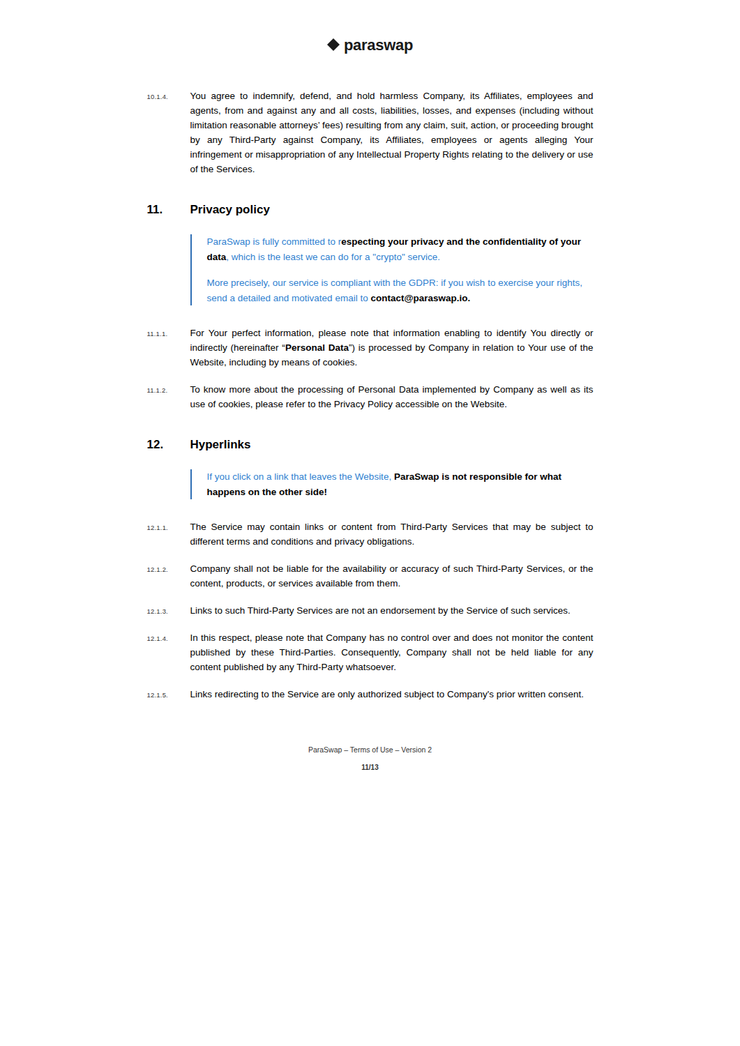paraswap
10.1.4.
You agree to indemnify, defend, and hold harmless Company, its Affiliates, employees and agents, from and against any and all costs, liabilities, losses, and expenses (including without limitation reasonable attorneys’ fees) resulting from any claim, suit, action, or proceeding brought by any Third-Party against Company, its Affiliates, employees or agents alleging Your infringement or misappropriation of any Intellectual Property Rights relating to the delivery or use of the Services.
11. Privacy policy
ParaSwap is fully committed to respecting your privacy and the confidentiality of your data, which is the least we can do for a "crypto" service.
More precisely, our service is compliant with the GDPR: if you wish to exercise your rights, send a detailed and motivated email to contact@paraswap.io.
11.1.1.
For Your perfect information, please note that information enabling to identify You directly or indirectly (hereinafter “Personal Data”) is processed by Company in relation to Your use of the Website, including by means of cookies.
11.1.2.
To know more about the processing of Personal Data implemented by Company as well as its use of cookies, please refer to the Privacy Policy accessible on the Website.
12. Hyperlinks
If you click on a link that leaves the Website, ParaSwap is not responsible for what happens on the other side!
12.1.1.
The Service may contain links or content from Third-Party Services that may be subject to different terms and conditions and privacy obligations.
12.1.2.
Company shall not be liable for the availability or accuracy of such Third-Party Services, or the content, products, or services available from them.
12.1.3.
Links to such Third-Party Services are not an endorsement by the Service of such services.
12.1.4.
In this respect, please note that Company has no control over and does not monitor the content published by these Third-Parties. Consequently, Company shall not be held liable for any content published by any Third-Party whatsoever.
12.1.5.
Links redirecting to the Service are only authorized subject to Company's prior written consent.
ParaSwap – Terms of Use – Version 2
11/13